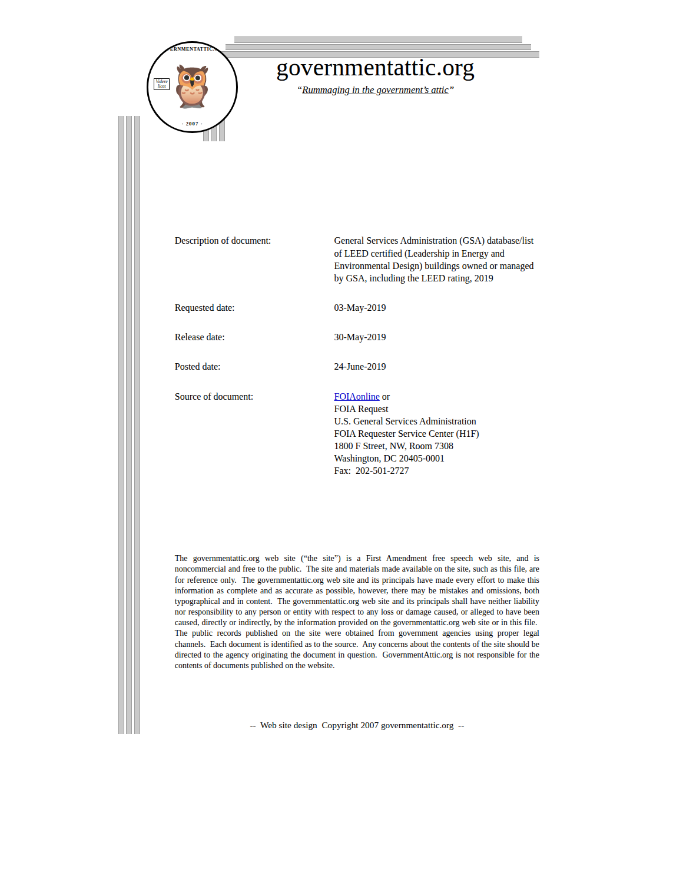GOVERNMENTATTIC.ORG
🦉
Videre
licet
· 2007 ·
governmentattic.org
“Rummaging in the government’s attic”
| Description of document: | General Services Administration (GSA) database/list of LEED certified (Leadership in Energy and Environmental Design) buildings owned or managed by GSA, including the LEED rating, 2019 |
| Requested date: | 03-May-2019 |
| Release date: | 30-May-2019 |
| Posted date: | 24-June-2019 |
| Source of document: | FOIAonline or FOIA Request U.S. General Services Administration FOIA Requester Service Center (H1F) 1800 F Street, NW, Room 7308 Washington, DC 20405-0001 Fax: 202-501-2727 |
The governmentattic.org web site (“the site”) is a First Amendment free speech web site, and is noncommercial and free to the public. The site and materials made available on the site, such as this file, are for reference only. The governmentattic.org web site and its principals have made every effort to make this information as complete and as accurate as possible, however, there may be mistakes and omissions, both typographical and in content. The governmentattic.org web site and its principals shall have neither liability nor responsibility to any person or entity with respect to any loss or damage caused, or alleged to have been caused, directly or indirectly, by the information provided on the governmentattic.org web site or in this file. The public records published on the site were obtained from government agencies using proper legal channels. Each document is identified as to the source. Any concerns about the contents of the site should be directed to the agency originating the document in question. GovernmentAttic.org is not responsible for the contents of documents published on the website.
-- Web site design Copyright 2007 governmentattic.org --